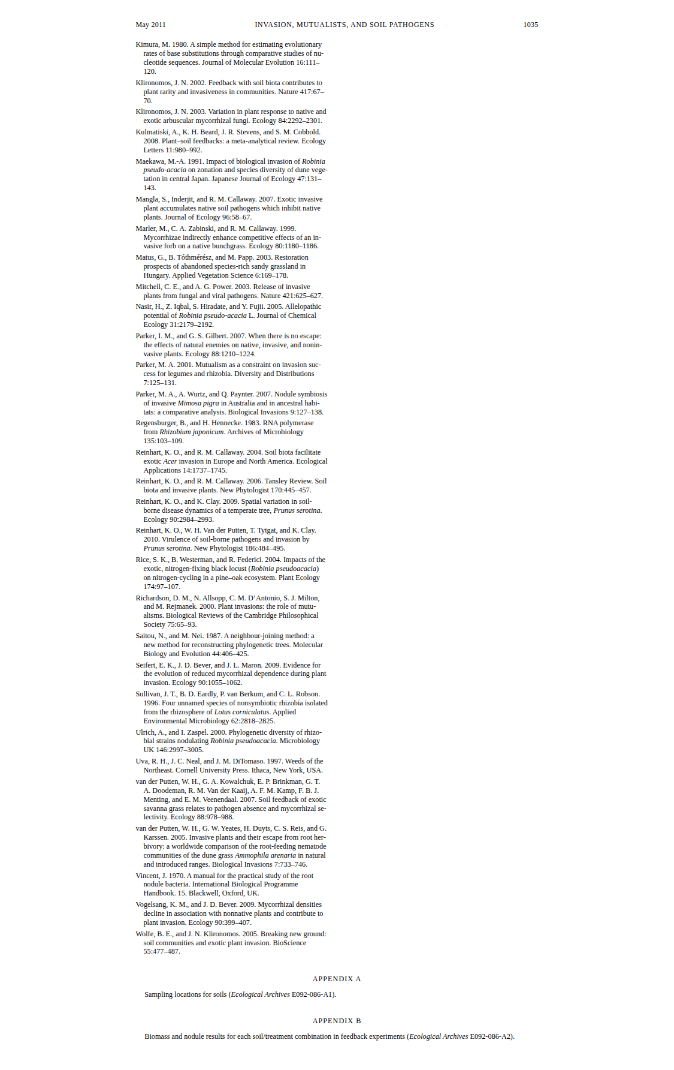May 2011 Invasion, Mutualists, and Soil Pathogens 1035
Kimura, M. 1980. A simple method for estimating evolutionary rates of base substitutions through comparative studies of nucleotide sequences. Journal of Molecular Evolution 16:111–120.
Klironomos, J. N. 2002. Feedback with soil biota contributes to plant rarity and invasiveness in communities. Nature 417:67–70.
Klironomos, J. N. 2003. Variation in plant response to native and exotic arbuscular mycorrhizal fungi. Ecology 84:2292–2301.
Kulmatiski, A., K. H. Beard, J. R. Stevens, and S. M. Cobbold. 2008. Plant–soil feedbacks: a meta-analytical review. Ecology Letters 11:980–992.
Maekawa, M.-A. 1991. Impact of biological invasion of Robinia pseudo-acacia on zonation and species diversity of dune vegetation in central Japan. Japanese Journal of Ecology 47:131–143.
Mangla, S., Inderjit, and R. M. Callaway. 2007. Exotic invasive plant accumulates native soil pathogens which inhibit native plants. Journal of Ecology 96:58–67.
Marler, M., C. A. Zabinski, and R. M. Callaway. 1999. Mycorrhizae indirectly enhance competitive effects of an invasive forb on a native bunchgrass. Ecology 80:1180–1186.
Matus, G., B. Tóthmérész, and M. Papp. 2003. Restoration prospects of abandoned species-rich sandy grassland in Hungary. Applied Vegetation Science 6:169–178.
Mitchell, C. E., and A. G. Power. 2003. Release of invasive plants from fungal and viral pathogens. Nature 421:625–627.
Nasir, H., Z. Iqbal, S. Hiradate, and Y. Fujii. 2005. Allelopathic potential of Robinia pseudo-acacia L. Journal of Chemical Ecology 31:2179–2192.
Parker, I. M., and G. S. Gilbert. 2007. When there is no escape: the effects of natural enemies on native, invasive, and noninvasive plants. Ecology 88:1210–1224.
Parker, M. A. 2001. Mutualism as a constraint on invasion success for legumes and rhizobia. Diversity and Distributions 7:125–131.
Parker, M. A., A. Wurtz, and Q. Paynter. 2007. Nodule symbiosis of invasive Mimosa pigra in Australia and in ancestral habitats: a comparative analysis. Biological Invasions 9:127–138.
Regensburger, B., and H. Hennecke. 1983. RNA polymerase from Rhizobium japonicum. Archives of Microbiology 135:103–109.
Reinhart, K. O., and R. M. Callaway. 2004. Soil biota facilitate exotic Acer invasion in Europe and North America. Ecological Applications 14:1737–1745.
Reinhart, K. O., and R. M. Callaway. 2006. Tansley Review. Soil biota and invasive plants. New Phytologist 170:445–457.
Reinhart, K. O., and K. Clay. 2009. Spatial variation in soil-borne disease dynamics of a temperate tree, Prunus serotina. Ecology 90:2984–2993.
Reinhart, K. O., W. H. Van der Putten, T. Tytgat, and K. Clay. 2010. Virulence of soil-borne pathogens and invasion by Prunus serotina. New Phytologist 186:484–495.
Rice, S. K., B. Westerman, and R. Federici. 2004. Impacts of the exotic, nitrogen-fixing black locust (Robinia pseudoacacia) on nitrogen-cycling in a pine–oak ecosystem. Plant Ecology 174:97–107.
Richardson, D. M., N. Allsopp, C. M. D’Antonio, S. J. Milton, and M. Rejmanek. 2000. Plant invasions: the role of mutualisms. Biological Reviews of the Cambridge Philosophical Society 75:65–93.
Saitou, N., and M. Nei. 1987. A neighbour-joining method: a new method for reconstructing phylogenetic trees. Molecular Biology and Evolution 44:406–425.
Seifert, E. K., J. D. Bever, and J. L. Maron. 2009. Evidence for the evolution of reduced mycorrhizal dependence during plant invasion. Ecology 90:1055–1062.
Sullivan, J. T., B. D. Eardly, P. van Berkum, and C. L. Robson. 1996. Four unnamed species of nonsymbiotic rhizobia isolated from the rhizosphere of Lotus corniculatus. Applied Environmental Microbiology 62:2818–2825.
Ulrich, A., and I. Zaspel. 2000. Phylogenetic diversity of rhizobial strains nodulating Robinia pseudoacacia. Microbiology UK 146:2997–3005.
Uva, R. H., J. C. Neal, and J. M. DiTomaso. 1997. Weeds of the Northeast. Cornell University Press. Ithaca, New York, USA.
van der Putten, W. H., G. A. Kowalchuk, E. P. Brinkman, G. T. A. Doodeman, R. M. Van der Kaaij, A. F. M. Kamp, F. B. J. Menting, and E. M. Veenendaal. 2007. Soil feedback of exotic savanna grass relates to pathogen absence and mycorrhizal selectivity. Ecology 88:978–988.
van der Putten, W. H., G. W. Yeates, H. Duyts, C. S. Reis, and G. Karssen. 2005. Invasive plants and their escape from root herbivory: a worldwide comparison of the root-feeding nematode communities of the dune grass Ammophila arenaria in natural and introduced ranges. Biological Invasions 7:733–746.
Vincent, J. 1970. A manual for the practical study of the root nodule bacteria. International Biological Programme Handbook. 15. Blackwell, Oxford, UK.
Vogelsang, K. M., and J. D. Bever. 2009. Mycorrhizal densities decline in association with nonnative plants and contribute to plant invasion. Ecology 90:399–407.
Wolfe, B. E., and J. N. Klironomos. 2005. Breaking new ground: soil communities and exotic plant invasion. BioScience 55:477–487.
Appendix A
Sampling locations for soils (Ecological Archives E092-086-A1).
Appendix B
Biomass and nodule results for each soil/treatment combination in feedback experiments (Ecological Archives E092-086-A2).